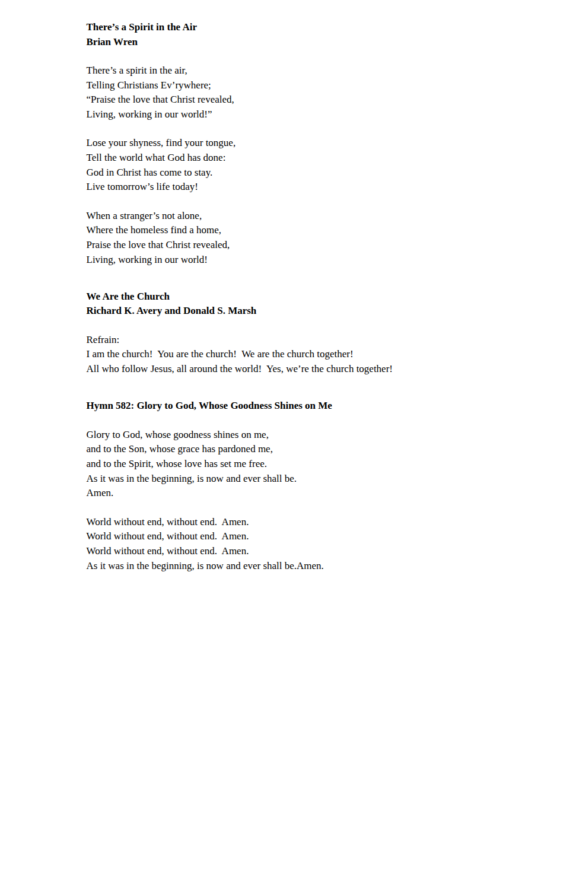There’s a Spirit in the AirBrian Wren
There’s a spirit in the air,
Telling Christians Ev’rywhere;
“Praise the love that Christ revealed,
Living, working in our world!”
Lose your shyness, find your tongue,
Tell the world what God has done:
God in Christ has come to stay.
Live tomorrow’s life today!
When a stranger’s not alone,
Where the homeless find a home,
Praise the love that Christ revealed,
Living, working in our world!
We Are the ChurchRichard K. Avery and Donald S. Marsh
Refrain:
I am the church! You are the church! We are the church together!
All who follow Jesus, all around the world! Yes, we’re the church together!
Hymn 582: Glory to God, Whose Goodness Shines on Me
Glory to God, whose goodness shines on me,
and to the Son, whose grace has pardoned me,
and to the Spirit, whose love has set me free.
As it was in the beginning, is now and ever shall be.
Amen.
World without end, without end. Amen.
World without end, without end. Amen.
World without end, without end. Amen.
As it was in the beginning, is now and ever shall be.Amen.